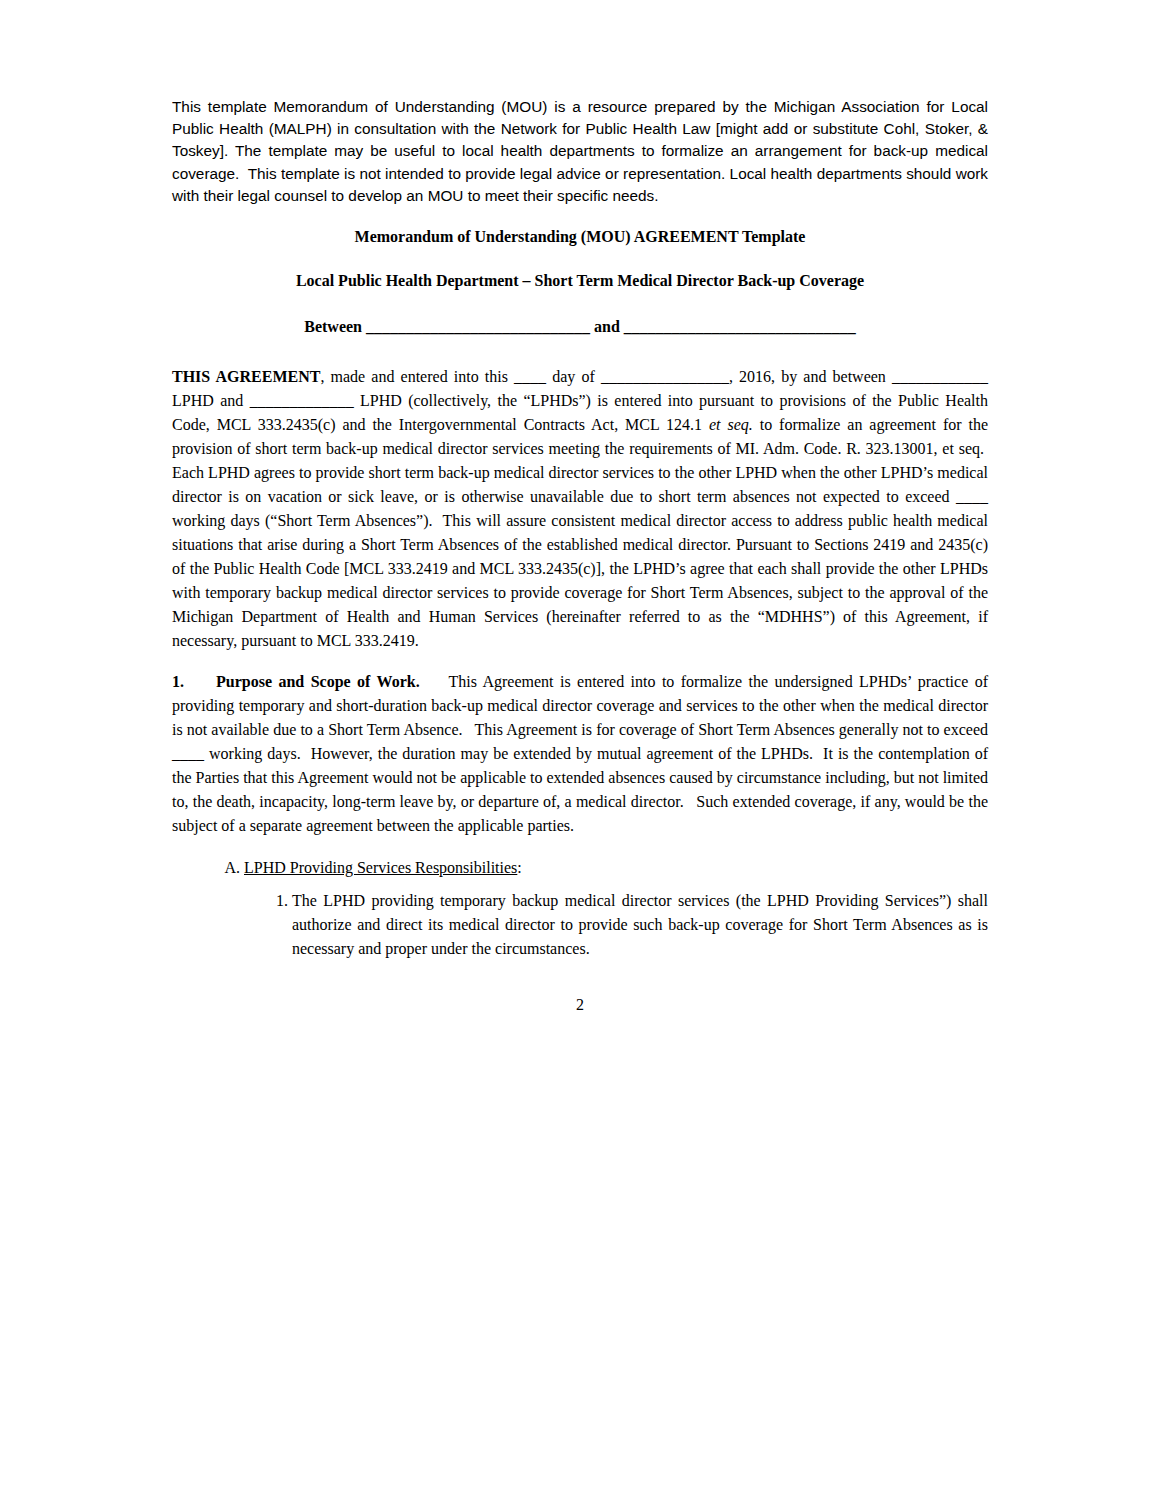This template Memorandum of Understanding (MOU) is a resource prepared by the Michigan Association for Local Public Health (MALPH) in consultation with the Network for Public Health Law [might add or substitute Cohl, Stoker, & Toskey]. The template may be useful to local health departments to formalize an arrangement for back-up medical coverage. This template is not intended to provide legal advice or representation. Local health departments should work with their legal counsel to develop an MOU to meet their specific needs.
Memorandum of Understanding (MOU) AGREEMENT Template
Local Public Health Department – Short Term Medical Director Back-up Coverage
Between ____________________________ and _____________________________
THIS AGREEMENT, made and entered into this ____ day of ________________, 2016, by and between ____________ LPHD and _____________ LPHD (collectively, the “LPHDs”) is entered into pursuant to provisions of the Public Health Code, MCL 333.2435(c) and the Intergovernmental Contracts Act, MCL 124.1 et seq. to formalize an agreement for the provision of short term back-up medical director services meeting the requirements of MI. Adm. Code. R. 323.13001, et seq. Each LPHD agrees to provide short term back-up medical director services to the other LPHD when the other LPHD’s medical director is on vacation or sick leave, or is otherwise unavailable due to short term absences not expected to exceed ____ working days (“Short Term Absences”). This will assure consistent medical director access to address public health medical situations that arise during a Short Term Absences of the established medical director. Pursuant to Sections 2419 and 2435(c) of the Public Health Code [MCL 333.2419 and MCL 333.2435(c)], the LPHD’s agree that each shall provide the other LPHDs with temporary backup medical director services to provide coverage for Short Term Absences, subject to the approval of the Michigan Department of Health and Human Services (hereinafter referred to as the “MDHHS”) of this Agreement, if necessary, pursuant to MCL 333.2419.
1.  Purpose and Scope of Work.  This Agreement is entered into to formalize the undersigned LPHDs’ practice of providing temporary and short-duration back-up medical director coverage and services to the other when the medical director is not available due to a Short Term Absence. This Agreement is for coverage of Short Term Absences generally not to exceed ____ working days. However, the duration may be extended by mutual agreement of the LPHDs. It is the contemplation of the Parties that this Agreement would not be applicable to extended absences caused by circumstance including, but not limited to, the death, incapacity, long-term leave by, or departure of, a medical director. Such extended coverage, if any, would be the subject of a separate agreement between the applicable parties.
LPHD Providing Services Responsibilities:
The LPHD providing temporary backup medical director services (the LPHD Providing Services”) shall authorize and direct its medical director to provide such back-up coverage for Short Term Absences as is necessary and proper under the circumstances.
2